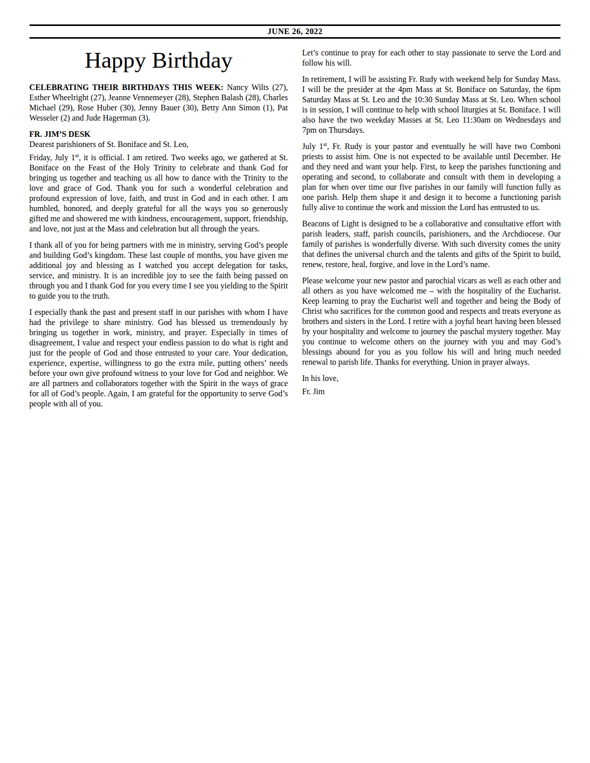JUNE 26, 2022
Happy Birthday
CELEBRATING THEIR BIRTHDAYS THIS WEEK: Nancy Wilts (27), Esther Wheelright (27), Jeanne Vennemeyer (28), Stephen Balash (28), Charles Michael (29), Rose Huber (30), Jenny Bauer (30), Betty Ann Simon (1), Pat Wesseler (2) and Jude Hagerman (3).
FR. JIM’S DESK
Dearest parishioners of St. Boniface and St. Leo,
Friday, July 1st, it is official. I am retired. Two weeks ago, we gathered at St. Boniface on the Feast of the Holy Trinity to celebrate and thank God for bringing us together and teaching us all how to dance with the Trinity to the love and grace of God. Thank you for such a wonderful celebration and profound expression of love, faith, and trust in God and in each other. I am humbled, honored, and deeply grateful for all the ways you so generously gifted me and showered me with kindness, encouragement, support, friendship, and love, not just at the Mass and celebration but all through the years.
I thank all of you for being partners with me in ministry, serving God’s people and building God’s kingdom. These last couple of months, you have given me additional joy and blessing as I watched you accept delegation for tasks, service, and ministry. It is an incredible joy to see the faith being passed on through you and I thank God for you every time I see you yielding to the Spirit to guide you to the truth.
I especially thank the past and present staff in our parishes with whom I have had the privilege to share ministry. God has blessed us tremendously by bringing us together in work, ministry, and prayer. Especially in times of disagreement, I value and respect your endless passion to do what is right and just for the people of God and those entrusted to your care. Your dedication, experience, expertise, willingness to go the extra mile, putting others’ needs before your own give profound witness to your love for God and neighbor. We are all partners and collaborators together with the Spirit in the ways of grace for all of God’s people. Again, I am grateful for the opportunity to serve God’s people with all of you.
Let’s continue to pray for each other to stay passionate to serve the Lord and follow his will.
In retirement, I will be assisting Fr. Rudy with weekend help for Sunday Mass. I will be the presider at the 4pm Mass at St. Boniface on Saturday, the 6pm Saturday Mass at St. Leo and the 10:30 Sunday Mass at St. Leo. When school is in session, I will continue to help with school liturgies at St. Boniface. I will also have the two weekday Masses at St. Leo 11:30am on Wednesdays and 7pm on Thursdays.
July 1st, Fr. Rudy is your pastor and eventually he will have two Comboni priests to assist him. One is not expected to be available until December. He and they need and want your help. First, to keep the parishes functioning and operating and second, to collaborate and consult with them in developing a plan for when over time our five parishes in our family will function fully as one parish. Help them shape it and design it to become a functioning parish fully alive to continue the work and mission the Lord has entrusted to us.
Beacons of Light is designed to be a collaborative and consultative effort with parish leaders, staff, parish councils, parishioners, and the Archdiocese. Our family of parishes is wonderfully diverse. With such diversity comes the unity that defines the universal church and the talents and gifts of the Spirit to build, renew, restore, heal, forgive, and love in the Lord’s name.
Please welcome your new pastor and parochial vicars as well as each other and all others as you have welcomed me – with the hospitality of the Eucharist. Keep learning to pray the Eucharist well and together and being the Body of Christ who sacrifices for the common good and respects and treats everyone as brothers and sisters in the Lord. I retire with a joyful heart having been blessed by your hospitality and welcome to journey the paschal mystery together. May you continue to welcome others on the journey with you and may God’s blessings abound for you as you follow his will and bring much needed renewal to parish life. Thanks for everything. Union in prayer always.
In his love,
Fr. Jim